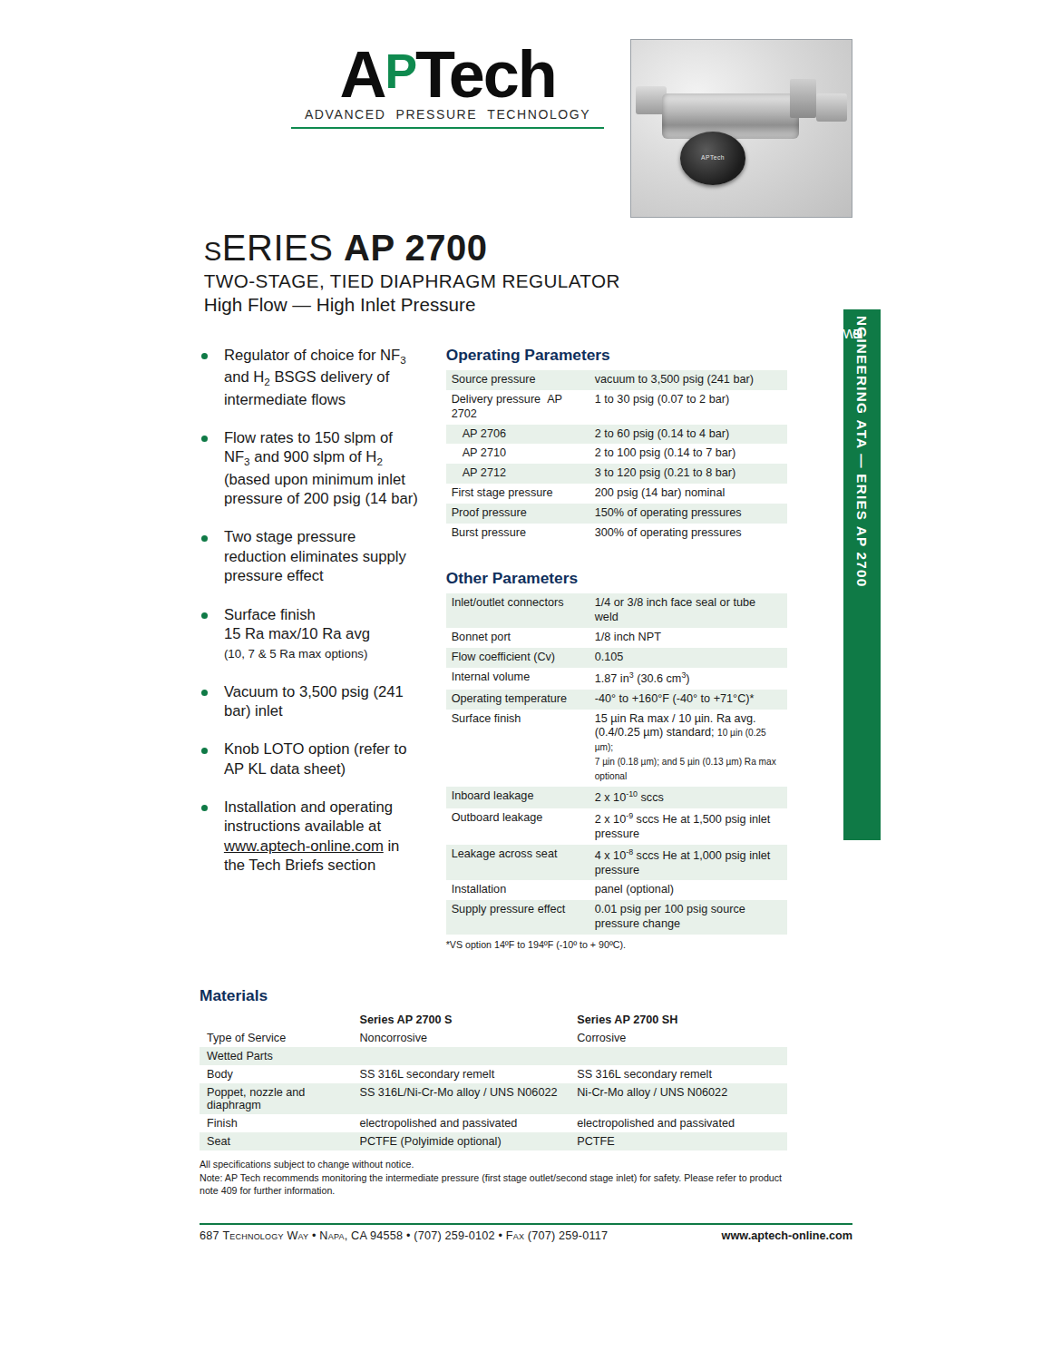APTech
ADVANCED PRESSURE TECHNOLOGY
SERIES AP 2700
Two-stage, tied diaphragm regulator
High Flow — High Inlet Pressure
ENGINEERING DATA — SERIES AP 2700 TWO STAGE REGULATOR
Regulator of choice for NF3 and H2 BSGS delivery of intermediate flows
Flow rates to 150 slpm of NF3 and 900 slpm of H2 (based upon minimum inlet pressure of 200 psig (14 bar)
Two stage pressure reduction eliminates supply pressure effect
Surface finish
15 Ra max/10 Ra avg
(10, 7 & 5 Ra max options)
Vacuum to 3,500 psig (241 bar) inlet
Knob LOTO option (refer to AP KL data sheet)
Installation and operating instructions available at www.aptech-online.com in the Tech Briefs section
Operating Parameters
| Source pressure | vacuum to 3,500 psig (241 bar) |
| Delivery pressure AP 2702 | 1 to 30 psig (0.07 to 2 bar) |
| AP 2706 | 2 to 60 psig (0.14 to 4 bar) |
| AP 2710 | 2 to 100 psig (0.14 to 7 bar) |
| AP 2712 | 3 to 120 psig (0.21 to 8 bar) |
| First stage pressure | 200 psig (14 bar) nominal |
| Proof pressure | 150% of operating pressures |
| Burst pressure | 300% of operating pressures |
Other Parameters
| Inlet/outlet connectors | 1/4 or 3/8 inch face seal or tube weld |
| Bonnet port | 1/8 inch NPT |
| Flow coefficient (Cv) | 0.105 |
| Internal volume | 1.87 in 3 (30.6 cm 3 ) |
| Operating temperature | -40° to +160°F (-40° to +71°C)* |
| Surface finish | 15 µin Ra max / 10 µin. Ra avg. (0.4/0.25 µm) standard; 10 µin (0.25 µm); 7 µin (0.18 µm); and 5 µin (0.13 µm) Ra max optional |
| Inboard leakage | 2 x 10 -10 sccs |
| Outboard leakage | 2 x 10 -9 sccs He at 1,500 psig inlet pressure |
| Leakage across seat | 4 x 10 -8 sccs He at 1,000 psig inlet pressure |
| Installation | panel (optional) |
| Supply pressure effect | 0.01 psig per 100 psig source pressure change |
*VS option 14ºF to 194ºF (-10º to + 90ºC).
Materials
| | Series AP 2700 S | Series AP 2700 SH |
| --- | --- | --- |
| Type of Service | Noncorrosive | Corrosive |
| Wetted Parts | | |
| Body | SS 316L secondary remelt | SS 316L secondary remelt |
| Poppet, nozzle and diaphragm | SS 316L/Ni-Cr-Mo alloy / UNS N06022 | Ni-Cr-Mo alloy / UNS N06022 |
| Finish | electropolished and passivated | electropolished and passivated |
| Seat | PCTFE (Polyimide optional) | PCTFE |
All specifications subject to change without notice.
Note: AP Tech recommends monitoring the intermediate pressure (first stage outlet/second stage inlet) for safety. Please refer to product note 409 for further information.
687 Technology Way • Napa, CA 94558 • (707) 259-0102 • Fax (707) 259-0117
www.aptech-online.com